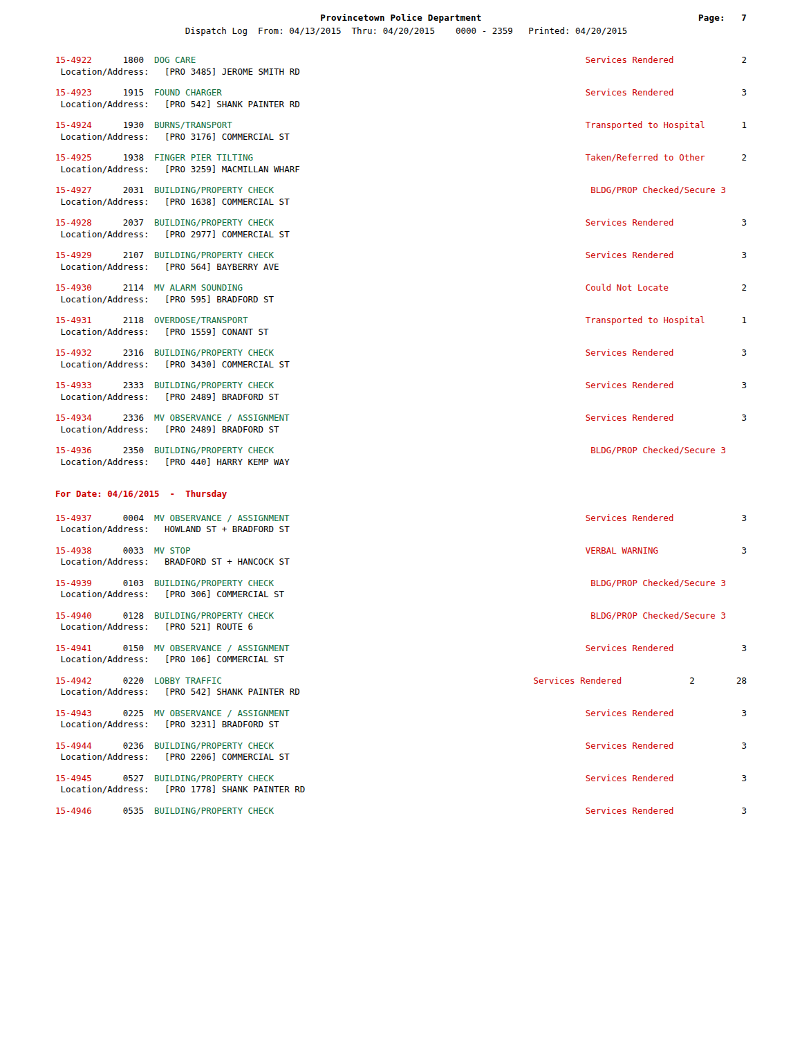Provincetown Police DepartmentPage: 7
Dispatch Log From: 04/13/2015 Thru: 04/20/2015 0000 - 2359 Printed: 04/20/2015
15-49221800 DOG CARE Services Rendered 2
Location/Address: [PRO 3485] JEROME SMITH RD
15-49231915 FOUND CHARGER Services Rendered 3
Location/Address: [PRO 542] SHANK PAINTER RD
15-49241930 BURNS/TRANSPORT Transported to Hospital 1
Location/Address: [PRO 3176] COMMERCIAL ST
15-49251938 FINGER PIER TILTING Taken/Referred to Other 2
Location/Address: [PRO 3259] MACMILLAN WHARF
15-49272031 BUILDING/PROPERTY CHECK BLDG/PROP Checked/Secure 3
Location/Address: [PRO 1638] COMMERCIAL ST
15-49282037 BUILDING/PROPERTY CHECK Services Rendered 3
Location/Address: [PRO 2977] COMMERCIAL ST
15-49292107 BUILDING/PROPERTY CHECK Services Rendered 3
Location/Address: [PRO 564] BAYBERRY AVE
15-49302114 MV ALARM SOUNDING Could Not Locate 2
Location/Address: [PRO 595] BRADFORD ST
15-49312118 OVERDOSE/TRANSPORT Transported to Hospital 1
Location/Address: [PRO 1559] CONANT ST
15-49322316 BUILDING/PROPERTY CHECK Services Rendered 3
Location/Address: [PRO 3430] COMMERCIAL ST
15-49332333 BUILDING/PROPERTY CHECK Services Rendered 3
Location/Address: [PRO 2489] BRADFORD ST
15-49342336 MV OBSERVANCE / ASSIGNMENT Services Rendered 3
Location/Address: [PRO 2489] BRADFORD ST
15-49362350 BUILDING/PROPERTY CHECK BLDG/PROP Checked/Secure 3
Location/Address: [PRO 440] HARRY KEMP WAY
For Date: 04/16/2015 - Thursday
15-49370004 MV OBSERVANCE / ASSIGNMENT Services Rendered 3
Location/Address: HOWLAND ST + BRADFORD ST
15-49380033 MV STOP VERBAL WARNING 3
Location/Address: BRADFORD ST + HANCOCK ST
15-49390103 BUILDING/PROPERTY CHECK BLDG/PROP Checked/Secure 3
Location/Address: [PRO 306] COMMERCIAL ST
15-49400128 BUILDING/PROPERTY CHECK BLDG/PROP Checked/Secure 3
Location/Address: [PRO 521] ROUTE 6
15-49410150 MV OBSERVANCE / ASSIGNMENT Services Rendered 3
Location/Address: [PRO 106] COMMERCIAL ST
15-49420220 LOBBY TRAFFIC Services Rendered 2 28
Location/Address: [PRO 542] SHANK PAINTER RD
15-49430225 MV OBSERVANCE / ASSIGNMENT Services Rendered 3
Location/Address: [PRO 3231] BRADFORD ST
15-49440236 BUILDING/PROPERTY CHECK Services Rendered 3
Location/Address: [PRO 2206] COMMERCIAL ST
15-49450527 BUILDING/PROPERTY CHECK Services Rendered 3
Location/Address: [PRO 1778] SHANK PAINTER RD
15-49460535 BUILDING/PROPERTY CHECK Services Rendered 3